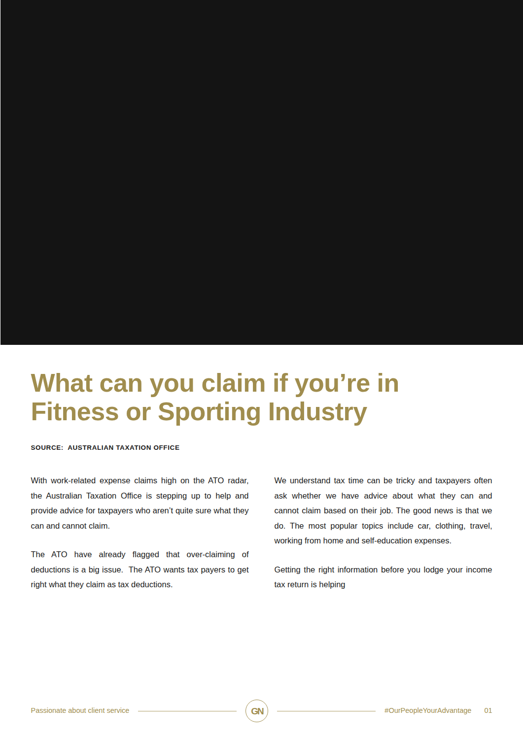What can you claim if you’re in Fitness or Sporting Industry
Source: Australian Taxation Office
With work-related expense claims high on the ATO radar, the Australian Taxation Office is stepping up to help and provide advice for taxpayers who aren’t quite sure what they can and cannot claim.
The ATO have already flagged that over-claiming of deductions is a big issue. The ATO wants tax payers to get right what they claim as tax deductions.
We understand tax time can be tricky and taxpayers often ask whether we have advice about what they can and cannot claim based on their job. The good news is that we do. The most popular topics include car, clothing, travel, working from home and self-education expenses.
Getting the right information before you lodge your income tax return is helping
Passionate about client service
GN
#OurPeopleYourAdvantage 01